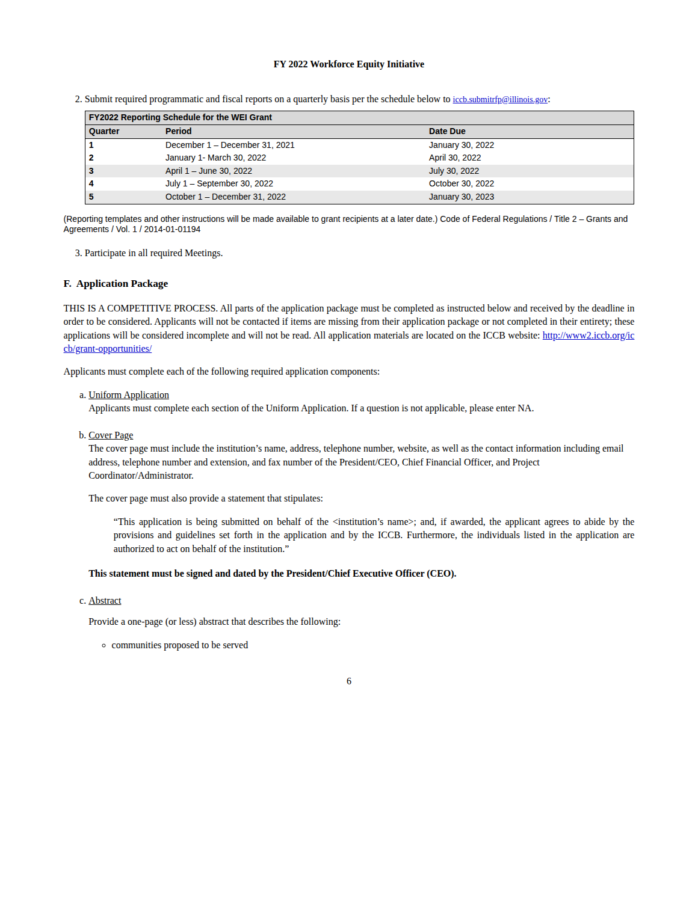FY 2022 Workforce Equity Initiative
Submit required programmatic and fiscal reports on a quarterly basis per the schedule below to iccb.submitrfp@illinois.gov:
| FY2022 Reporting Schedule for the WEI Grant |
| --- |
| Quarter | Period | Date Due |
| 1 | December 1 – December 31, 2021 | January 30, 2022 |
| 2 | January 1- March 30, 2022 | April 30, 2022 |
| 3 | April 1 – June 30, 2022 | July 30, 2022 |
| 4 | July 1 – September 30, 2022 | October 30, 2022 |
| 5 | October 1 – December 31, 2022 | January 30, 2023 |
(Reporting templates and other instructions will be made available to grant recipients at a later date.) Code of Federal Regulations / Title 2 – Grants and Agreements / Vol. 1 / 2014-01-01194
Participate in all required Meetings.
F. Application Package
THIS IS A COMPETITIVE PROCESS. All parts of the application package must be completed as instructed below and received by the deadline in order to be considered. Applicants will not be contacted if items are missing from their application package or not completed in their entirety; these applications will be considered incomplete and will not be read. All application materials are located on the ICCB website: http://www2.iccb.org/iccb/grant-opportunities/
Applicants must complete each of the following required application components:
Uniform Application
Applicants must complete each section of the Uniform Application. If a question is not applicable, please enter NA.
Cover Page
The cover page must include the institution’s name, address, telephone number, website, as well as the contact information including email address, telephone number and extension, and fax number of the President/CEO, Chief Financial Officer, and Project Coordinator/Administrator.
The cover page must also provide a statement that stipulates:
“This application is being submitted on behalf of the <institution’s name>; and, if awarded, the applicant agrees to abide by the provisions and guidelines set forth in the application and by the ICCB. Furthermore, the individuals listed in the application are authorized to act on behalf of the institution.”
This statement must be signed and dated by the President/Chief Executive Officer (CEO).
Abstract
Provide a one-page (or less) abstract that describes the following:
communities proposed to be served
6